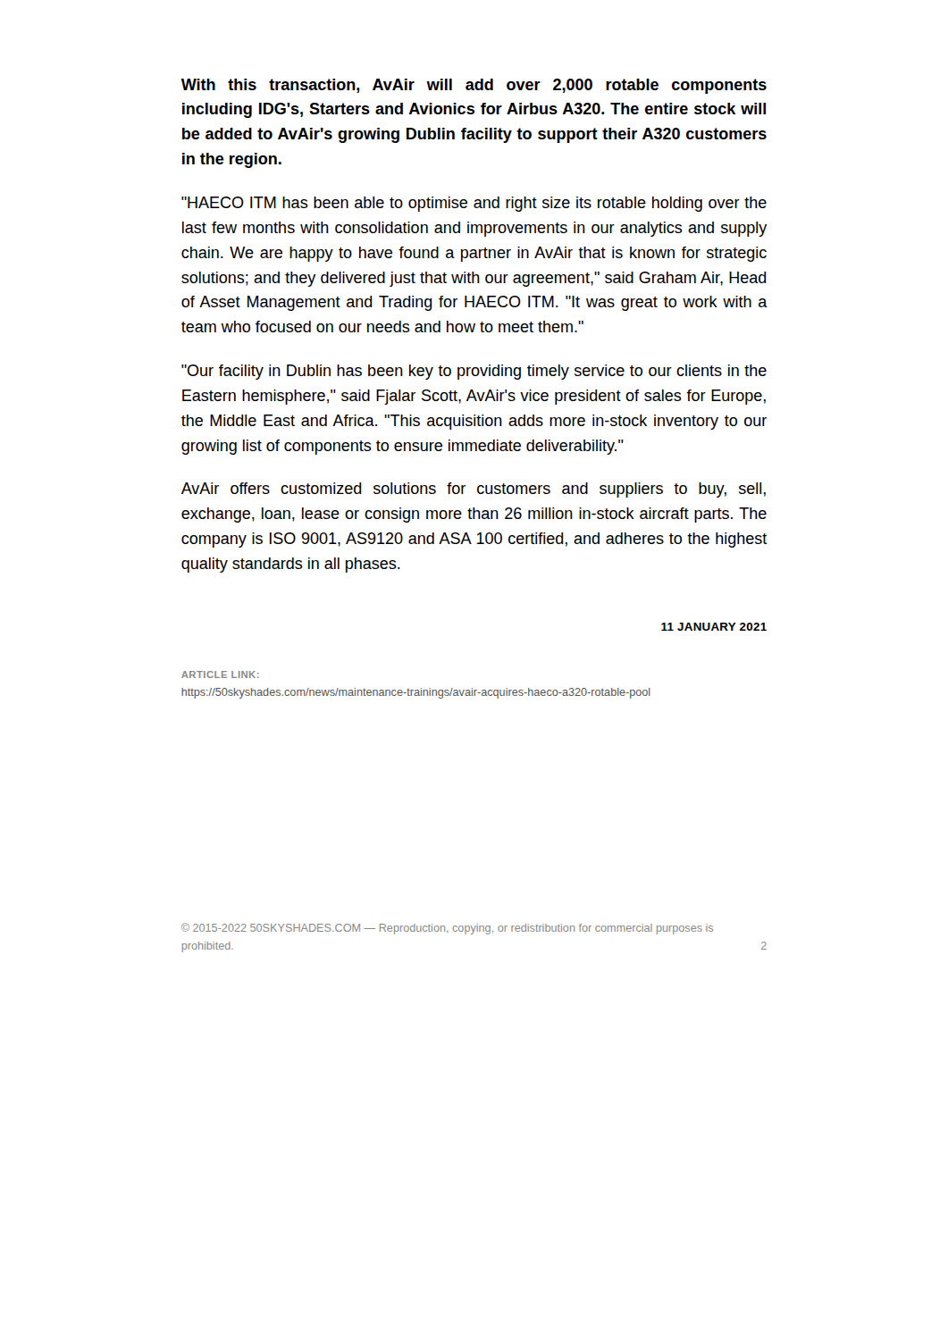With this transaction, AvAir will add over 2,000 rotable components including IDG's, Starters and Avionics for Airbus A320. The entire stock will be added to AvAir's growing Dublin facility to support their A320 customers in the region.
"HAECO ITM has been able to optimise and right size its rotable holding over the last few months with consolidation and improvements in our analytics and supply chain. We are happy to have found a partner in AvAir that is known for strategic solutions; and they delivered just that with our agreement," said Graham Air, Head of Asset Management and Trading for HAECO ITM. "It was great to work with a team who focused on our needs and how to meet them."
"Our facility in Dublin has been key to providing timely service to our clients in the Eastern hemisphere," said Fjalar Scott, AvAir's vice president of sales for Europe, the Middle East and Africa. "This acquisition adds more in-stock inventory to our growing list of components to ensure immediate deliverability."
AvAir offers customized solutions for customers and suppliers to buy, sell, exchange, loan, lease or consign more than 26 million in-stock aircraft parts. The company is ISO 9001, AS9120 and ASA 100 certified, and adheres to the highest quality standards in all phases.
11 JANUARY 2021
ARTICLE LINK:
https://50skyshades.com/news/maintenance-trainings/avair-acquires-haeco-a320-rotable-pool
© 2015-2022 50SKYSHADES.COM — Reproduction, copying, or redistribution for commercial purposes is prohibited. 2